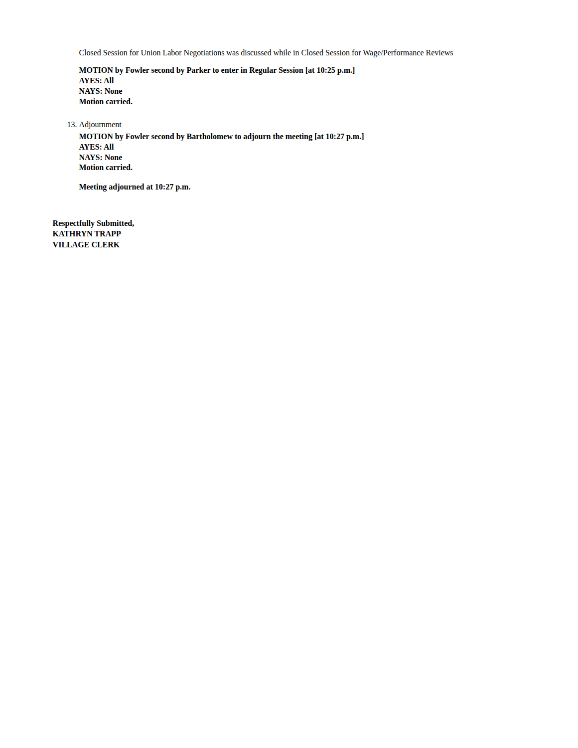Closed Session for Union Labor Negotiations was discussed while in Closed Session for Wage/Performance Reviews
MOTION by Fowler second by Parker to enter in Regular Session [at 10:25 p.m.]
AYES: All
NAYS: None
Motion carried.
Adjournment
MOTION by Fowler second by Bartholomew to adjourn the meeting [at 10:27 p.m.]
AYES: All
NAYS: None
Motion carried.
Meeting adjourned at 10:27 p.m.
Respectfully Submitted,
KATHRYN TRAPP
VILLAGE CLERK